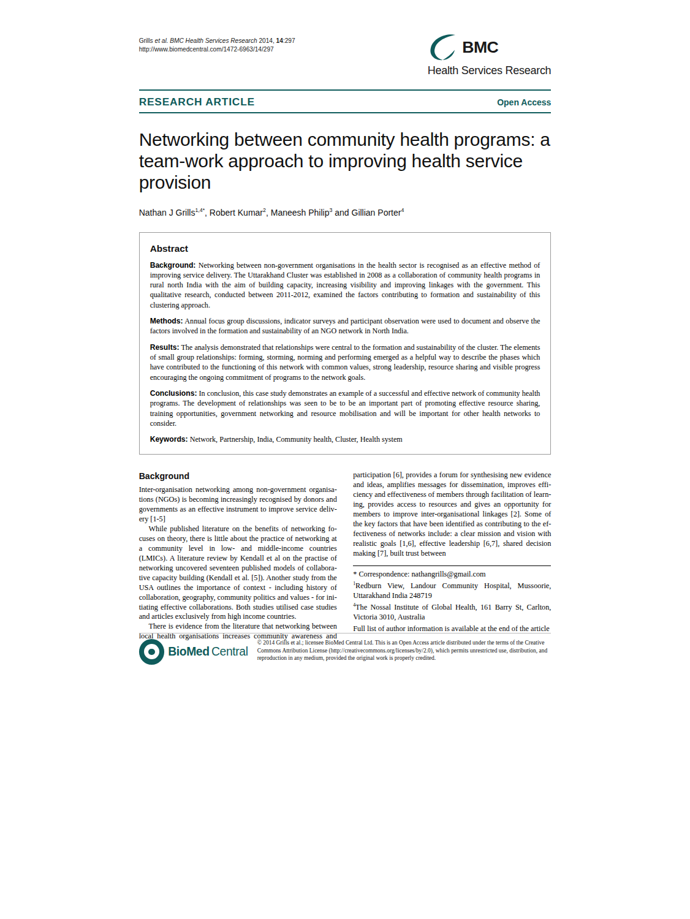Grills et al. BMC Health Services Research 2014, 14:297
http://www.biomedcentral.com/1472-6963/14/297
BMC
Health Services Research
RESEARCH ARTICLE
Open Access
Networking between community health programs: a team-work approach to improving health service provision
Nathan J Grills1,4*, Robert Kumar2, Maneesh Philip3 and Gillian Porter4
Abstract
Background: Networking between non-government organisations in the health sector is recognised as an effective method of improving service delivery. The Uttarakhand Cluster was established in 2008 as a collaboration of community health programs in rural north India with the aim of building capacity, increasing visibility and improving linkages with the government. This qualitative research, conducted between 2011-2012, examined the factors contributing to formation and sustainability of this clustering approach.
Methods: Annual focus group discussions, indicator surveys and participant observation were used to document and observe the factors involved in the formation and sustainability of an NGO network in North India.
Results: The analysis demonstrated that relationships were central to the formation and sustainability of the cluster. The elements of small group relationships: forming, storming, norming and performing emerged as a helpful way to describe the phases which have contributed to the functioning of this network with common values, strong leadership, resource sharing and visible progress encouraging the ongoing commitment of programs to the network goals.
Conclusions: In conclusion, this case study demonstrates an example of a successful and effective network of community health programs. The development of relationships was seen to be to be an important part of promoting effective resource sharing, training opportunities, government networking and resource mobilisation and will be important for other health networks to consider.
Keywords: Network, Partnership, India, Community health, Cluster, Health system
Background
Inter-organisation networking among non-government organisations (NGOs) is becoming increasingly recognised by donors and governments as an effective instrument to improve service delivery [1-5]
While published literature on the benefits of networking focuses on theory, there is little about the practice of networking at a community level in low- and middle-income countries (LMICs). A literature review by Kendall et al on the practise of networking uncovered seventeen published models of collaborative capacity building (Kendall et al. [5]). Another study from the USA outlines the importance of context - including history of collaboration, geography, community politics and values - for initiating effective collaborations. Both studies utilised case studies and articles exclusively from high income countries.
There is evidence from the literature that networking between local health organisations increases community awareness and participation [6], provides a forum for synthesising new evidence and ideas, amplifies messages for dissemination, improves efficiency and effectiveness of members through facilitation of learning, provides access to resources and gives an opportunity for members to improve inter-organisational linkages [2]. Some of the key factors that have been identified as contributing to the effectiveness of networks include: a clear mission and vision with realistic goals [1,6], effective leadership [6,7], shared decision making [7], built trust between
* Correspondence: nathangrills@gmail.com
1Redburn View, Landour Community Hospital, Mussoorie, Uttarakhand India 248719
4The Nossal Institute of Global Health, 161 Barry St, Carlton, Victoria 3010, Australia
Full list of author information is available at the end of the article
BioMed Central
© 2014 Grills et al.; licensee BioMed Central Ltd. This is an Open Access article distributed under the terms of the Creative Commons Attribution License (http://creativecommons.org/licenses/by/2.0), which permits unrestricted use, distribution, and reproduction in any medium, provided the original work is properly credited.